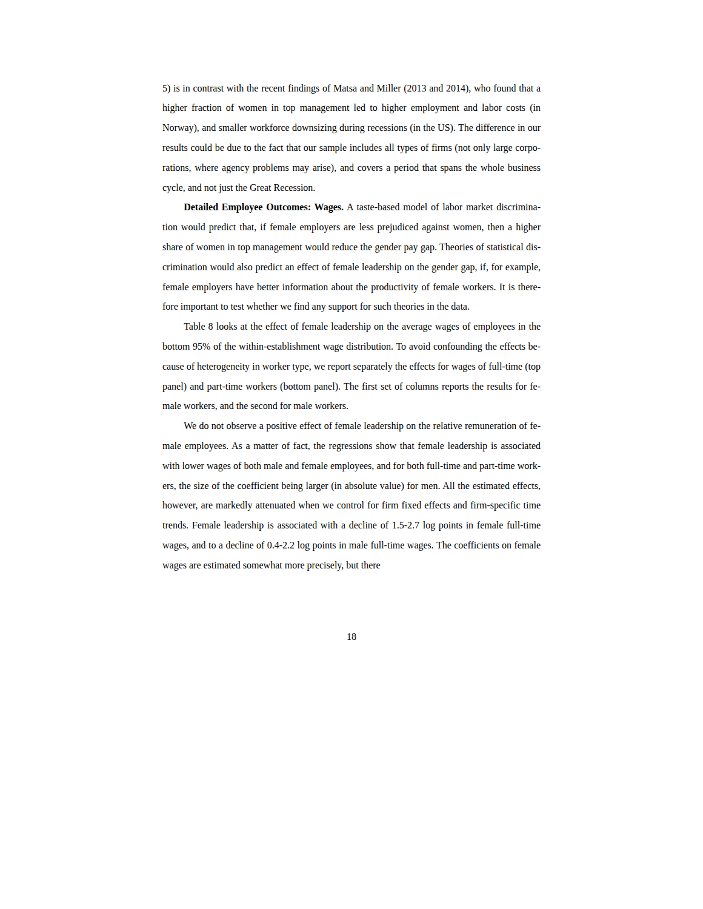5) is in contrast with the recent findings of Matsa and Miller (2013 and 2014), who found that a higher fraction of women in top management led to higher employment and labor costs (in Norway), and smaller workforce downsizing during recessions (in the US). The difference in our results could be due to the fact that our sample includes all types of firms (not only large corporations, where agency problems may arise), and covers a period that spans the whole business cycle, and not just the Great Recession.
Detailed Employee Outcomes: Wages. A taste-based model of labor market discrimination would predict that, if female employers are less prejudiced against women, then a higher share of women in top management would reduce the gender pay gap. Theories of statistical discrimination would also predict an effect of female leadership on the gender gap, if, for example, female employers have better information about the productivity of female workers. It is therefore important to test whether we find any support for such theories in the data.
Table 8 looks at the effect of female leadership on the average wages of employees in the bottom 95% of the within-establishment wage distribution. To avoid confounding the effects because of heterogeneity in worker type, we report separately the effects for wages of full-time (top panel) and part-time workers (bottom panel). The first set of columns reports the results for female workers, and the second for male workers.
We do not observe a positive effect of female leadership on the relative remuneration of female employees. As a matter of fact, the regressions show that female leadership is associated with lower wages of both male and female employees, and for both full-time and part-time workers, the size of the coefficient being larger (in absolute value) for men. All the estimated effects, however, are markedly attenuated when we control for firm fixed effects and firm-specific time trends. Female leadership is associated with a decline of 1.5-2.7 log points in female full-time wages, and to a decline of 0.4-2.2 log points in male full-time wages. The coefficients on female wages are estimated somewhat more precisely, but there
18